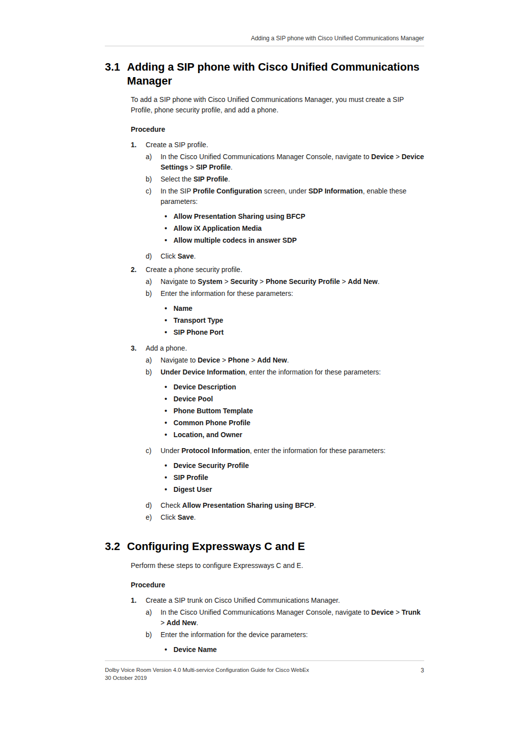Adding a SIP phone with Cisco Unified Communications Manager
3.1 Adding a SIP phone with Cisco Unified Communications Manager
To add a SIP phone with Cisco Unified Communications Manager, you must create a SIP Profile, phone security profile, and add a phone.
Procedure
Create a SIP profile.
In the Cisco Unified Communications Manager Console, navigate to Device > Device Settings > SIP Profile.
Select the SIP Profile.
In the SIP Profile Configuration screen, under SDP Information, enable these parameters:
Allow Presentation Sharing using BFCP
Allow iX Application Media
Allow multiple codecs in answer SDP
Click Save.
Create a phone security profile.
Navigate to System > Security > Phone Security Profile > Add New.
Enter the information for these parameters:
Name
Transport Type
SIP Phone Port
Add a phone.
Navigate to Device > Phone > Add New.
Under Device Information, enter the information for these parameters:
Device Description
Device Pool
Phone Buttom Template
Common Phone Profile
Location, and Owner
Under Protocol Information, enter the information for these parameters:
Device Security Profile
SIP Profile
Digest User
Check Allow Presentation Sharing using BFCP.
Click Save.
3.2 Configuring Expressways C and E
Perform these steps to configure Expressways C and E.
Procedure
Create a SIP trunk on Cisco Unified Communications Manager.
In the Cisco Unified Communications Manager Console, navigate to Device > Trunk > Add New.
Enter the information for the device parameters:
Device Name
Dolby Voice Room Version 4.0 Multi-service Configuration Guide for Cisco WebEx
30 October 2019
3